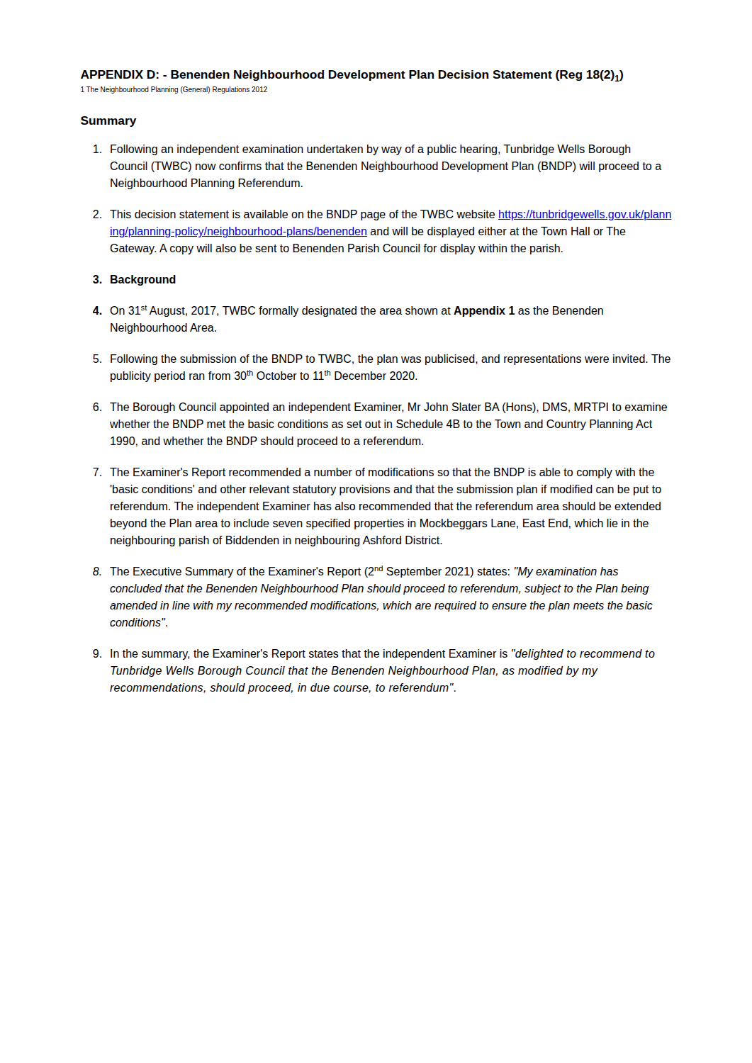APPENDIX D: - Benenden Neighbourhood Development Plan Decision Statement (Reg 18(2)1)
1 The Neighbourhood Planning (General) Regulations 2012
Summary
Following an independent examination undertaken by way of a public hearing, Tunbridge Wells Borough Council (TWBC) now confirms that the Benenden Neighbourhood Development Plan (BNDP) will proceed to a Neighbourhood Planning Referendum.
This decision statement is available on the BNDP page of the TWBC website https://tunbridgewells.gov.uk/planning/planning-policy/neighbourhood-plans/benenden and will be displayed either at the Town Hall or The Gateway. A copy will also be sent to Benenden Parish Council for display within the parish.
Background
On 31st August, 2017, TWBC formally designated the area shown at Appendix 1 as the Benenden Neighbourhood Area.
Following the submission of the BNDP to TWBC, the plan was publicised, and representations were invited. The publicity period ran from 30th October to 11th December 2020.
The Borough Council appointed an independent Examiner, Mr John Slater BA (Hons), DMS, MRTPI to examine whether the BNDP met the basic conditions as set out in Schedule 4B to the Town and Country Planning Act 1990, and whether the BNDP should proceed to a referendum.
The Examiner's Report recommended a number of modifications so that the BNDP is able to comply with the 'basic conditions' and other relevant statutory provisions and that the submission plan if modified can be put to referendum. The independent Examiner has also recommended that the referendum area should be extended beyond the Plan area to include seven specified properties in Mockbeggars Lane, East End, which lie in the neighbouring parish of Biddenden in neighbouring Ashford District.
The Executive Summary of the Examiner's Report (2nd September 2021) states: "My examination has concluded that the Benenden Neighbourhood Plan should proceed to referendum, subject to the Plan being amended in line with my recommended modifications, which are required to ensure the plan meets the basic conditions".
In the summary, the Examiner's Report states that the independent Examiner is "delighted to recommend to Tunbridge Wells Borough Council that the Benenden Neighbourhood Plan, as modified by my recommendations, should proceed, in due course, to referendum".